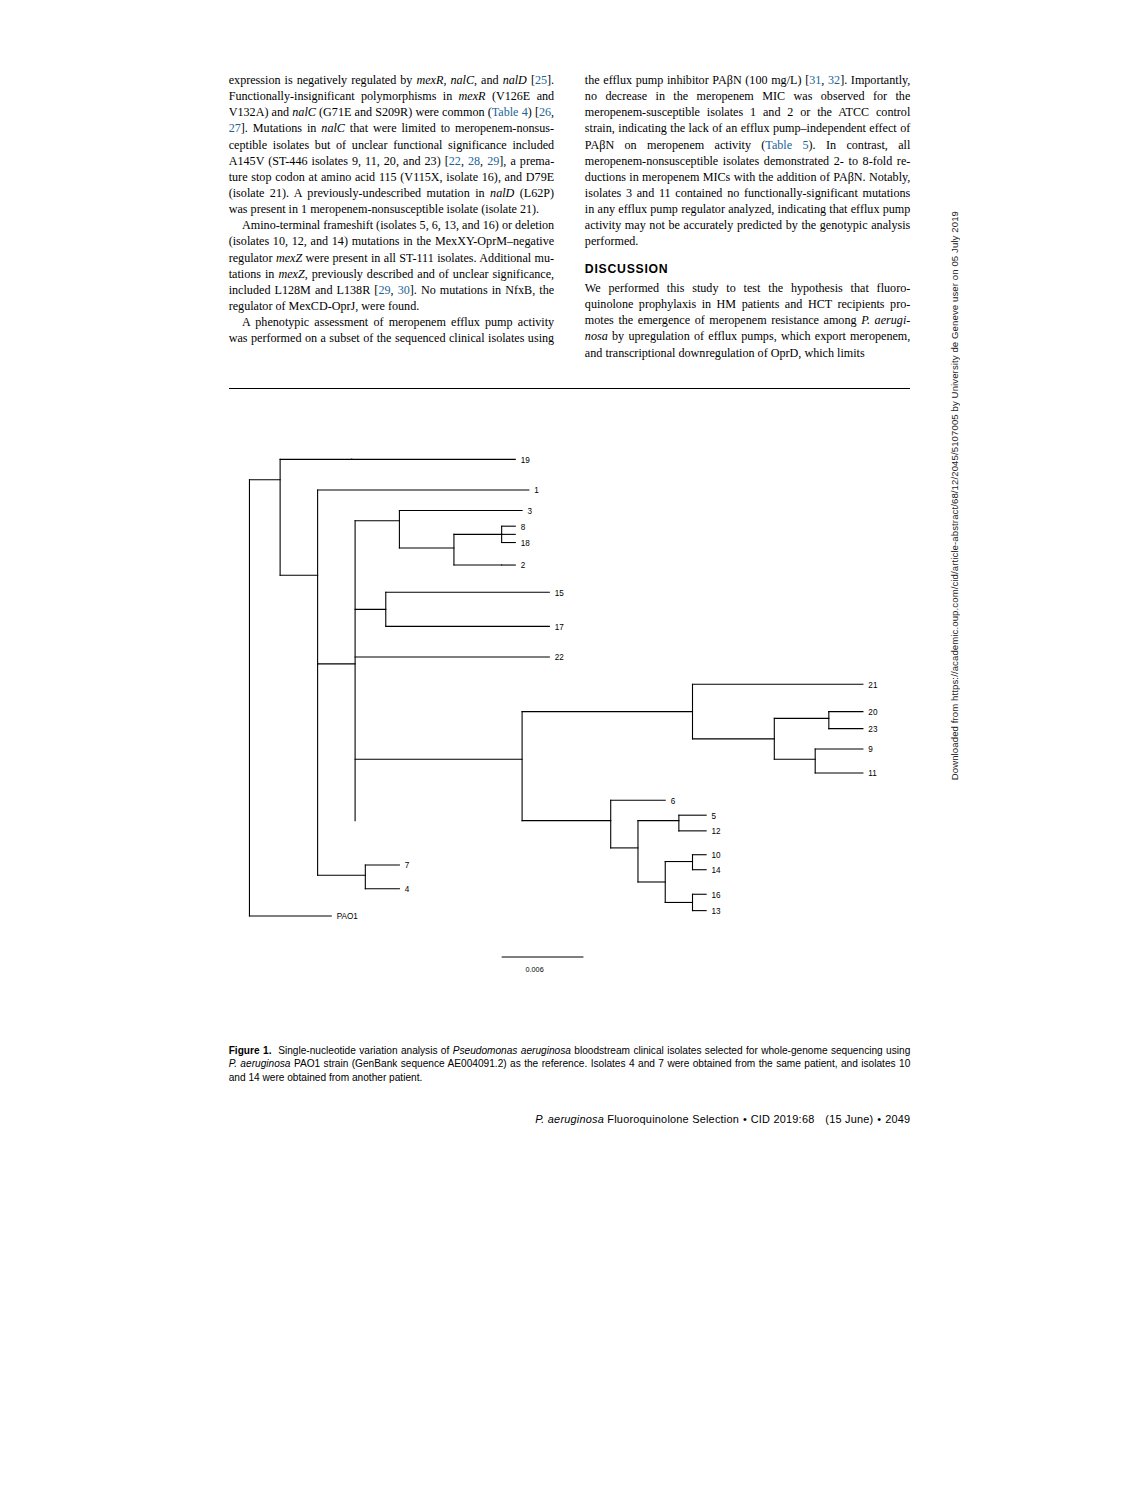Downloaded from https://academic.oup.com/cid/article-abstract/68/12/2045/5107005 by University de Geneve user on 05 July 2019
expression is negatively regulated by mexR, nalC, and nalD [25]. Functionally-insignificant polymorphisms in mexR (V126E and V132A) and nalC (G71E and S209R) were common (Table 4) [26, 27]. Mutations in nalC that were limited to meropenem-nonsusceptible isolates but of unclear functional significance included A145V (ST-446 isolates 9, 11, 20, and 23) [22, 28, 29], a premature stop codon at amino acid 115 (V115X, isolate 16), and D79E (isolate 21). A previously-undescribed mutation in nalD (L62P) was present in 1 meropenem-nonsusceptible isolate (isolate 21).
Amino-terminal frameshift (isolates 5, 6, 13, and 16) or deletion (isolates 10, 12, and 14) mutations in the MexXY-OprM–negative regulator mexZ were present in all ST-111 isolates. Additional mutations in mexZ, previously described and of unclear significance, included L128M and L138R [29, 30]. No mutations in NfxB, the regulator of MexCD-OprJ, were found.
A phenotypic assessment of meropenem efflux pump activity was performed on a subset of the sequenced clinical isolates using the efflux pump inhibitor PAβN (100 mg/L) [31, 32]. Importantly, no decrease in the meropenem MIC was observed for the meropenem-susceptible isolates 1 and 2 or the ATCC control strain, indicating the lack of an efflux pump–independent effect of PAβN on meropenem activity (Table 5). In contrast, all meropenem-nonsusceptible isolates demonstrated 2- to 8-fold reductions in meropenem MICs with the addition of PAβN. Notably, isolates 3 and 11 contained no functionally-significant mutations in any efflux pump regulator analyzed, indicating that efflux pump activity may not be accurately predicted by the genotypic analysis performed.
Discussion
We performed this study to test the hypothesis that fluoroquinolone prophylaxis in HM patients and HCT recipients promotes the emergence of meropenem resistance among P. aeruginosa by upregulation of efflux pumps, which export meropenem, and transcriptional downregulation of OprD, which limits
19 1 3 8 18 2 15 17 22 21 20 23 9 11 6 5 12 10 14 16 13 7 4 PAO1 0.006
Figure 1. Single-nucleotide variation analysis of Pseudomonas aeruginosa bloodstream clinical isolates selected for whole-genome sequencing using P. aeruginosa PAO1 strain (GenBank sequence AE004091.2) as the reference. Isolates 4 and 7 were obtained from the same patient, and isolates 10 and 14 were obtained from another patient.
P. aeruginosa Fluoroquinolone Selection•CID 2019:68 (15 June)•2049